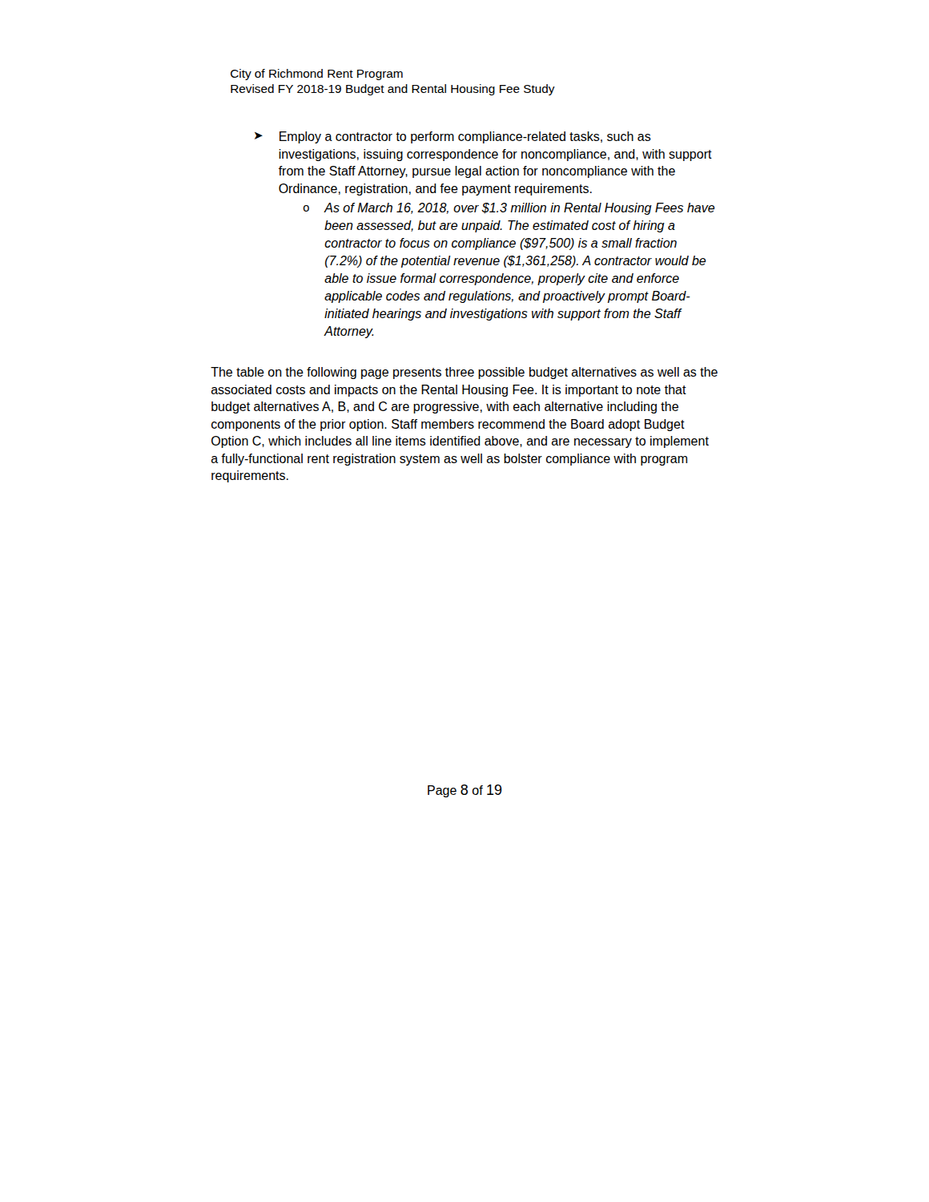City of Richmond Rent Program
Revised FY 2018-19 Budget and Rental Housing Fee Study
Employ a contractor to perform compliance-related tasks, such as investigations, issuing correspondence for noncompliance, and, with support from the Staff Attorney, pursue legal action for noncompliance with the Ordinance, registration, and fee payment requirements.
As of March 16, 2018, over $1.3 million in Rental Housing Fees have been assessed, but are unpaid. The estimated cost of hiring a contractor to focus on compliance ($97,500) is a small fraction (7.2%) of the potential revenue ($1,361,258). A contractor would be able to issue formal correspondence, properly cite and enforce applicable codes and regulations, and proactively prompt Board-initiated hearings and investigations with support from the Staff Attorney.
The table on the following page presents three possible budget alternatives as well as the associated costs and impacts on the Rental Housing Fee. It is important to note that budget alternatives A, B, and C are progressive, with each alternative including the components of the prior option. Staff members recommend the Board adopt Budget Option C, which includes all line items identified above, and are necessary to implement a fully-functional rent registration system as well as bolster compliance with program requirements.
Page 8 of 19